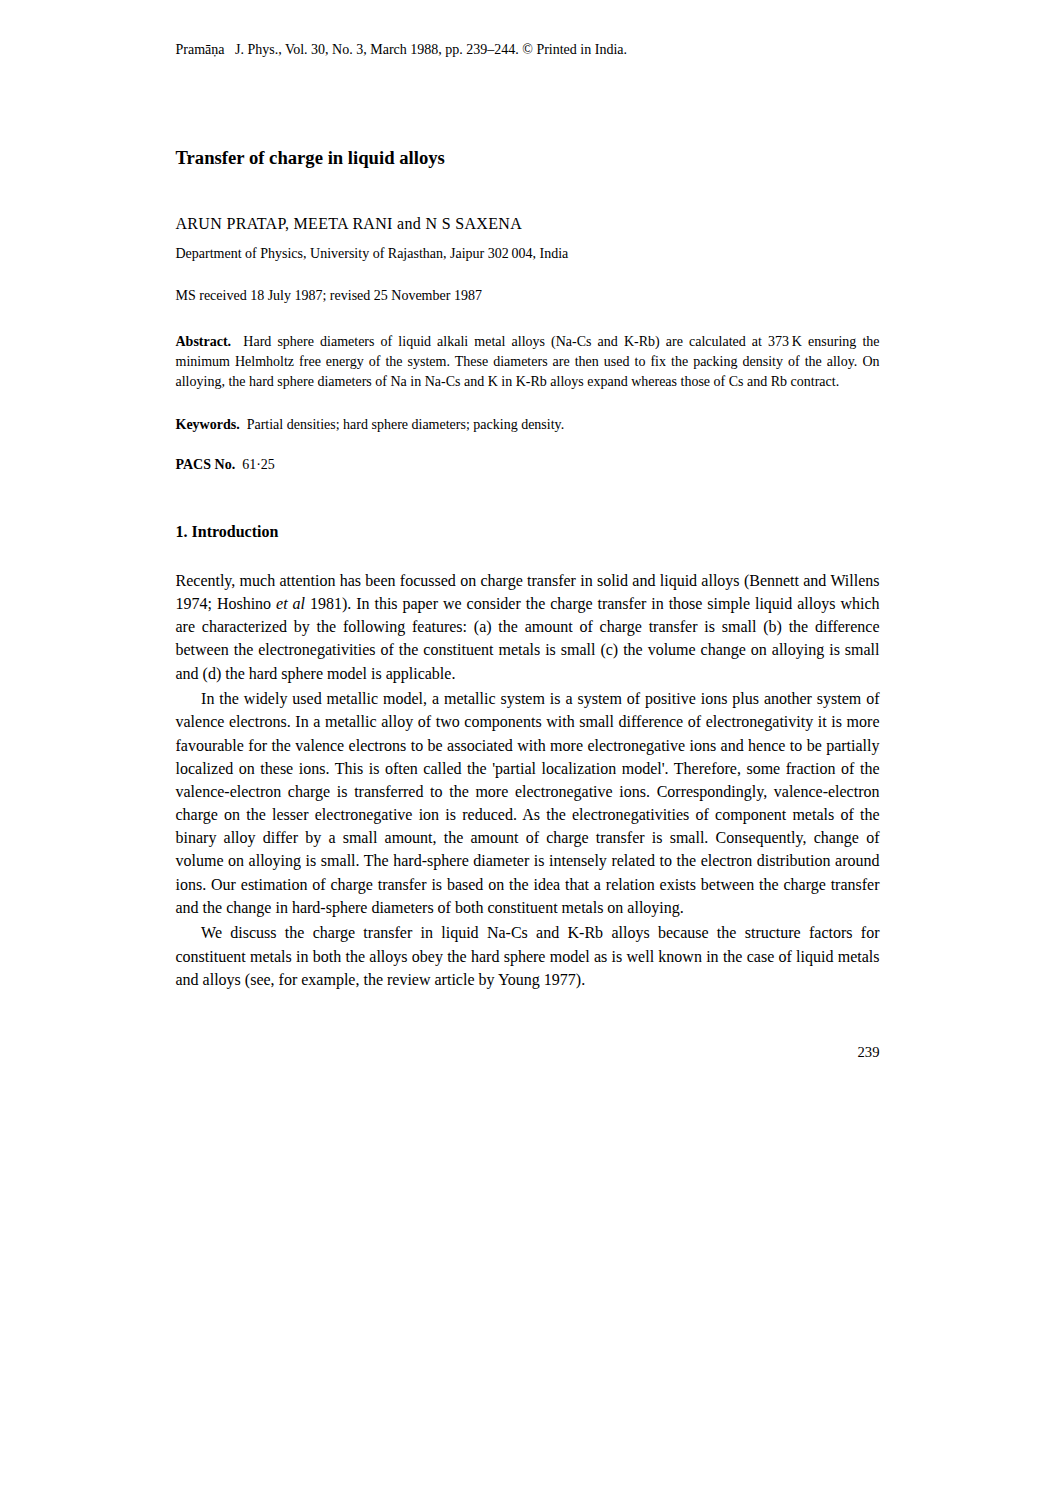Pramāṇa J. Phys., Vol. 30, No. 3, March 1988, pp. 239–244. © Printed in India.
Transfer of charge in liquid alloys
ARUN PRATAP, MEETA RANI and N S SAXENA
Department of Physics, University of Rajasthan, Jaipur 302 004, India
MS received 18 July 1987; revised 25 November 1987
Abstract. Hard sphere diameters of liquid alkali metal alloys (Na-Cs and K-Rb) are calculated at 373 K ensuring the minimum Helmholtz free energy of the system. These diameters are then used to fix the packing density of the alloy. On alloying, the hard sphere diameters of Na in Na-Cs and K in K-Rb alloys expand whereas those of Cs and Rb contract.
Keywords. Partial densities; hard sphere diameters; packing density.
PACS No. 61·25
1. Introduction
Recently, much attention has been focussed on charge transfer in solid and liquid alloys (Bennett and Willens 1974; Hoshino et al 1981). In this paper we consider the charge transfer in those simple liquid alloys which are characterized by the following features: (a) the amount of charge transfer is small (b) the difference between the electronegativities of the constituent metals is small (c) the volume change on alloying is small and (d) the hard sphere model is applicable.
In the widely used metallic model, a metallic system is a system of positive ions plus another system of valence electrons. In a metallic alloy of two components with small difference of electronegativity it is more favourable for the valence electrons to be associated with more electronegative ions and hence to be partially localized on these ions. This is often called the 'partial localization model'. Therefore, some fraction of the valence-electron charge is transferred to the more electronegative ions. Correspondingly, valence-electron charge on the lesser electronegative ion is reduced. As the electronegativities of component metals of the binary alloy differ by a small amount, the amount of charge transfer is small. Consequently, change of volume on alloying is small. The hard-sphere diameter is intensely related to the electron distribution around ions. Our estimation of charge transfer is based on the idea that a relation exists between the charge transfer and the change in hard-sphere diameters of both constituent metals on alloying.
We discuss the charge transfer in liquid Na-Cs and K-Rb alloys because the structure factors for constituent metals in both the alloys obey the hard sphere model as is well known in the case of liquid metals and alloys (see, for example, the review article by Young 1977).
239